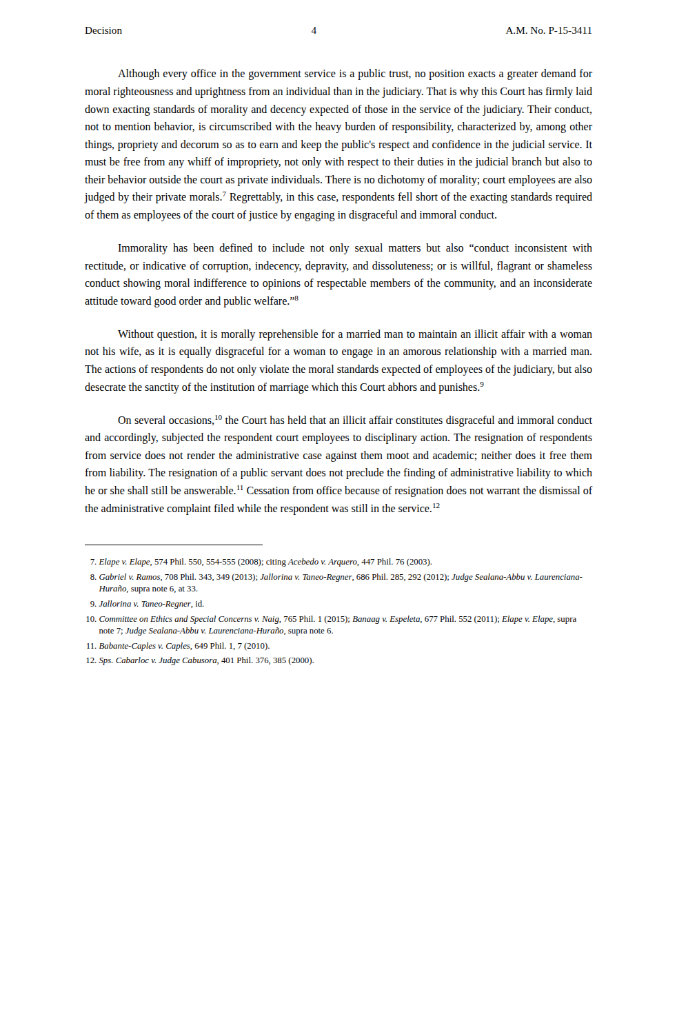Decision 4 A.M. No. P-15-3411
Although every office in the government service is a public trust, no position exacts a greater demand for moral righteousness and uprightness from an individual than in the judiciary. That is why this Court has firmly laid down exacting standards of morality and decency expected of those in the service of the judiciary. Their conduct, not to mention behavior, is circumscribed with the heavy burden of responsibility, characterized by, among other things, propriety and decorum so as to earn and keep the public's respect and confidence in the judicial service. It must be free from any whiff of impropriety, not only with respect to their duties in the judicial branch but also to their behavior outside the court as private individuals. There is no dichotomy of morality; court employees are also judged by their private morals.7 Regrettably, in this case, respondents fell short of the exacting standards required of them as employees of the court of justice by engaging in disgraceful and immoral conduct.
Immorality has been defined to include not only sexual matters but also “conduct inconsistent with rectitude, or indicative of corruption, indecency, depravity, and dissoluteness; or is willful, flagrant or shameless conduct showing moral indifference to opinions of respectable members of the community, and an inconsiderate attitude toward good order and public welfare.”8
Without question, it is morally reprehensible for a married man to maintain an illicit affair with a woman not his wife, as it is equally disgraceful for a woman to engage in an amorous relationship with a married man. The actions of respondents do not only violate the moral standards expected of employees of the judiciary, but also desecrate the sanctity of the institution of marriage which this Court abhors and punishes.9
On several occasions,10 the Court has held that an illicit affair constitutes disgraceful and immoral conduct and accordingly, subjected the respondent court employees to disciplinary action. The resignation of respondents from service does not render the administrative case against them moot and academic; neither does it free them from liability. The resignation of a public servant does not preclude the finding of administrative liability to which he or she shall still be answerable.11 Cessation from office because of resignation does not warrant the dismissal of the administrative complaint filed while the respondent was still in the service.12
Elape v. Elape, 574 Phil. 550, 554-555 (2008); citing Acebedo v. Arquero, 447 Phil. 76 (2003).
Gabriel v. Ramos, 708 Phil. 343, 349 (2013); Jallorina v. Taneo-Regner, 686 Phil. 285, 292 (2012); Judge Sealana-Abbu v. Laurenciana-Huraño, supra note 6, at 33.
Jallorina v. Taneo-Regner, id.
Committee on Ethics and Special Concerns v. Naig, 765 Phil. 1 (2015); Banaag v. Espeleta, 677 Phil. 552 (2011); Elape v. Elape, supra note 7; Judge Sealana-Abbu v. Laurenciana-Huraño, supra note 6.
Babante-Caples v. Caples, 649 Phil. 1, 7 (2010).
Sps. Cabarloc v. Judge Cabusora, 401 Phil. 376, 385 (2000).